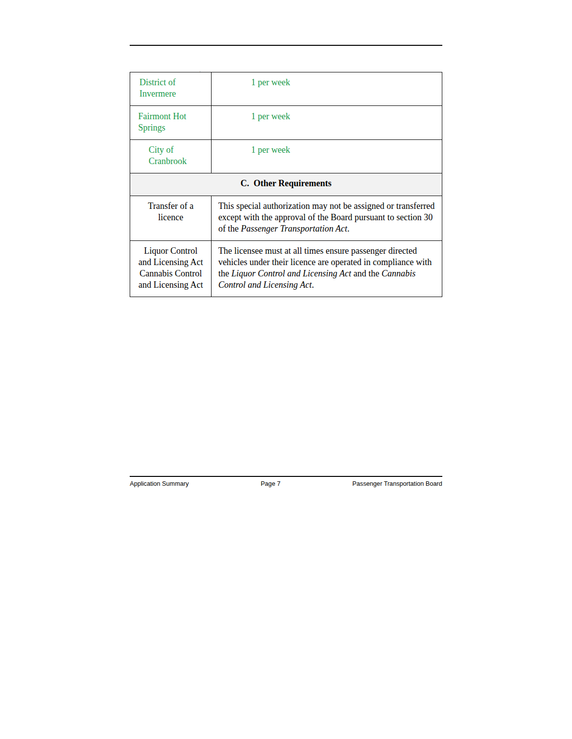.
| District of Invermere | 1 per week |
| Fairmont Hot Springs | 1 per week |
| City of Cranbrook | 1 per week |
| C. Other Requirements |
| Transfer of a licence | This special authorization may not be assigned or transferred except with the approval of the Board pursuant to section 30 of the Passenger Transportation Act . |
| Liquor Control and Licensing Act Cannabis Control and Licensing Act | The licensee must at all times ensure passenger directed vehicles under their licence are operated in compliance with the Liquor Control and Licensing Act and the Cannabis Control and Licensing Act . |
Application Summary
Page 7
Passenger Transportation Board